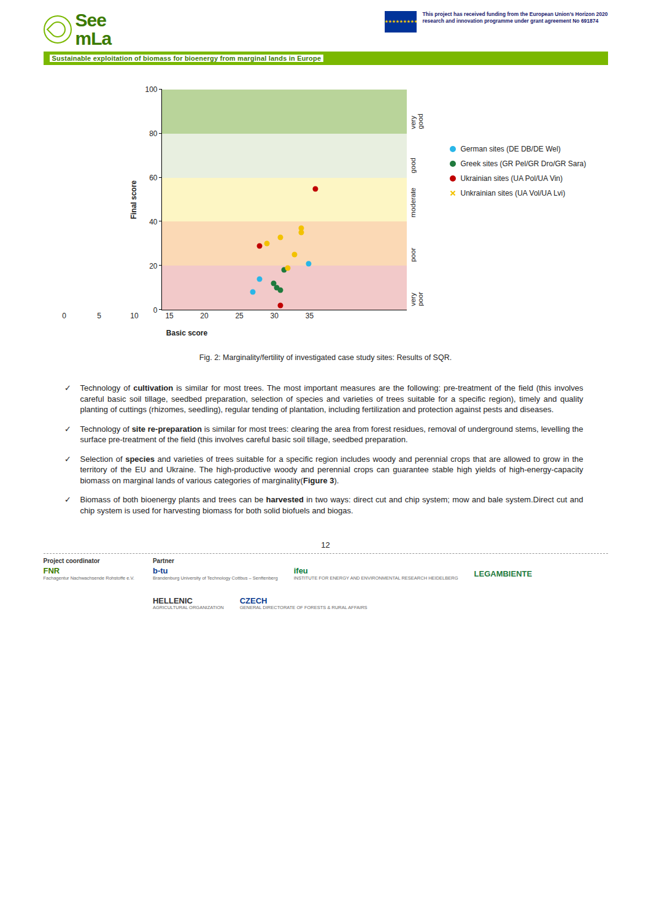See mLa
This project has received funding from the European Union’s Horizon 2020
research and innovation programme under grant agreement No 691874
Sustainable exploitation of biomass for bioenergy from marginal lands in Europe
Final score
100 80 60 40 20 0
very
good good moderate poor very
poor
German sites (DE DB/DE Wel)
Greek sites (GR Pel/GR Dro/GR Sara)
Ukrainian sites (UA Pol/UA Vin)
Unkrainian sites (UA Vol/UA Lvi)
0 5 10 15 20 25 30 35
Basic score
Fig. 2: Marginality/fertility of investigated case study sites: Results of SQR.
Technology of cultivation is similar for most trees. The most important measures are the following: pre-treatment of the field (this involves careful basic soil tillage, seedbed preparation, selection of species and varieties of trees suitable for a specific region), timely and quality planting of cuttings (rhizomes, seedling), regular tending of plantation, including fertilization and protection against pests and diseases.
Technology of site re-preparation is similar for most trees: clearing the area from forest residues, removal of underground stems, levelling the surface pre-treatment of the field (this involves careful basic soil tillage, seedbed preparation.
Selection of species and varieties of trees suitable for a specific region includes woody and perennial crops that are allowed to grow in the territory of the EU and Ukraine. The high-productive woody and perennial crops can guarantee stable high yields of high-energy-capacity biomass on marginal lands of various categories of marginality(Figure 3).
Biomass of both bioenergy plants and trees can be harvested in two ways: direct cut and chip system; mow and bale system.Direct cut and chip system is used for harvesting biomass for both solid biofuels and biogas.
12
Project coordinator
FNRFachagentur Nachwachsende Rohstoffe e.V.
Partner
b-tuBrandenburg University of Technology Cottbus – Senftenberg
ifeuINSTITUTE FOR ENERGY AND ENVIRONMENTAL RESEARCH HEIDELBERG
LEGAMBIENTE
HELLENICAGRICULTURAL ORGANIZATION
CZECHGENERAL DIRECTORATE OF FORESTS & RURAL AFFAIRS